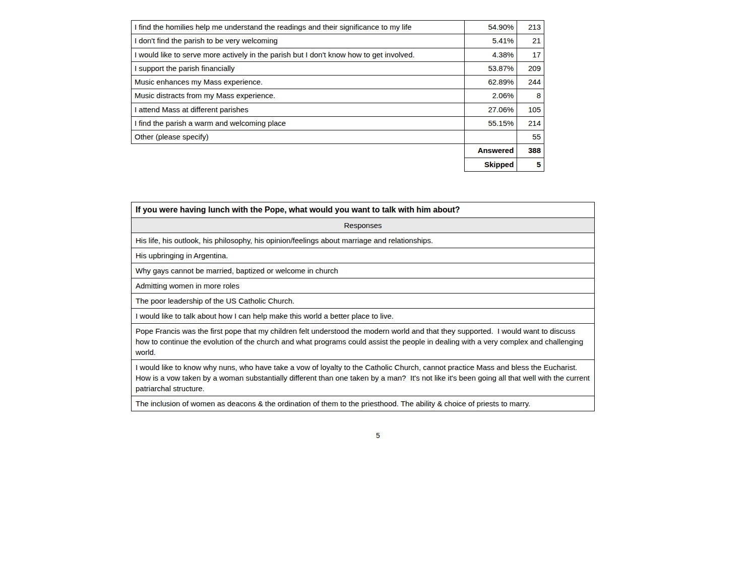| I find the homilies help me understand the readings and their significance to my life | 54.90% | 213 |
| I don't find the parish to be very welcoming | 5.41% | 21 |
| I would like to serve more actively in the parish but I don't know how to get involved. | 4.38% | 17 |
| I support the parish financially | 53.87% | 209 |
| Music enhances my Mass experience. | 62.89% | 244 |
| Music distracts from my Mass experience. | 2.06% | 8 |
| I attend Mass at different parishes | 27.06% | 105 |
| I find the parish a warm and welcoming place | 55.15% | 214 |
| Other (please specify) | | 55 |
| | Answered | 388 |
| | Skipped | 5 |
| If you were having lunch with the Pope, what would you want to talk with him about? |
| Responses |
| His life, his outlook, his philosophy, his opinion/feelings about marriage and relationships. |
| His upbringing in Argentina. |
| Why gays cannot be married, baptized or welcome in church |
| Admitting women in more roles |
| The poor leadership of the US Catholic Church. |
| I would like to talk about how I can help make this world a better place to live. |
| Pope Francis was the first pope that my children felt understood the modern world and that they supported. I would want to discuss how to continue the evolution of the church and what programs could assist the people in dealing with a very complex and challenging world. |
| I would like to know why nuns, who have take a vow of loyalty to the Catholic Church, cannot practice Mass and bless the Eucharist. How is a vow taken by a woman substantially different than one taken by a man? It's not like it's been going all that well with the current patriarchal structure. |
| The inclusion of women as deacons & the ordination of them to the priesthood. The ability & choice of priests to marry. |
5